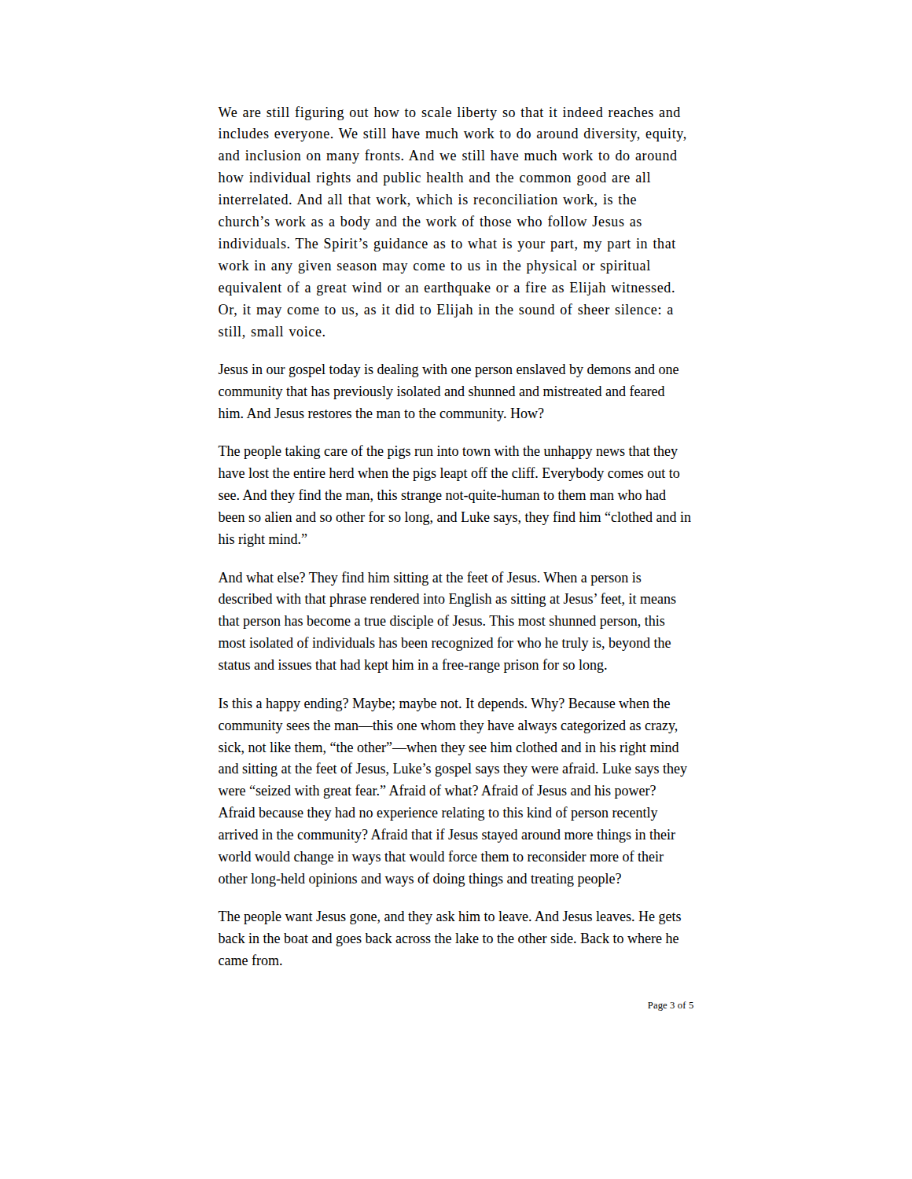We are still figuring out how to scale liberty so that it indeed reaches and includes everyone. We still have much work to do around diversity, equity, and inclusion on many fronts. And we still have much work to do around how individual rights and public health and the common good are all interrelated. And all that work, which is reconciliation work, is the church’s work as a body and the work of those who follow Jesus as individuals. The Spirit’s guidance as to what is your part, my part in that work in any given season may come to us in the physical or spiritual equivalent of a great wind or an earthquake or a fire as Elijah witnessed. Or, it may come to us, as it did to Elijah in the sound of sheer silence: a still, small voice.
Jesus in our gospel today is dealing with one person enslaved by demons and one community that has previously isolated and shunned and mistreated and feared him. And Jesus restores the man to the community. How?
The people taking care of the pigs run into town with the unhappy news that they have lost the entire herd when the pigs leapt off the cliff. Everybody comes out to see. And they find the man, this strange not-quite-human to them man who had been so alien and so other for so long, and Luke says, they find him “clothed and in his right mind.”
And what else? They find him sitting at the feet of Jesus. When a person is described with that phrase rendered into English as sitting at Jesus’ feet, it means that person has become a true disciple of Jesus. This most shunned person, this most isolated of individuals has been recognized for who he truly is, beyond the status and issues that had kept him in a free-range prison for so long.
Is this a happy ending? Maybe; maybe not. It depends. Why? Because when the community sees the man—this one whom they have always categorized as crazy, sick, not like them, “the other”—when they see him clothed and in his right mind and sitting at the feet of Jesus, Luke’s gospel says they were afraid. Luke says they were “seized with great fear.” Afraid of what? Afraid of Jesus and his power? Afraid because they had no experience relating to this kind of person recently arrived in the community? Afraid that if Jesus stayed around more things in their world would change in ways that would force them to reconsider more of their other long-held opinions and ways of doing things and treating people?
The people want Jesus gone, and they ask him to leave. And Jesus leaves. He gets back in the boat and goes back across the lake to the other side. Back to where he came from.
Page 3 of 5